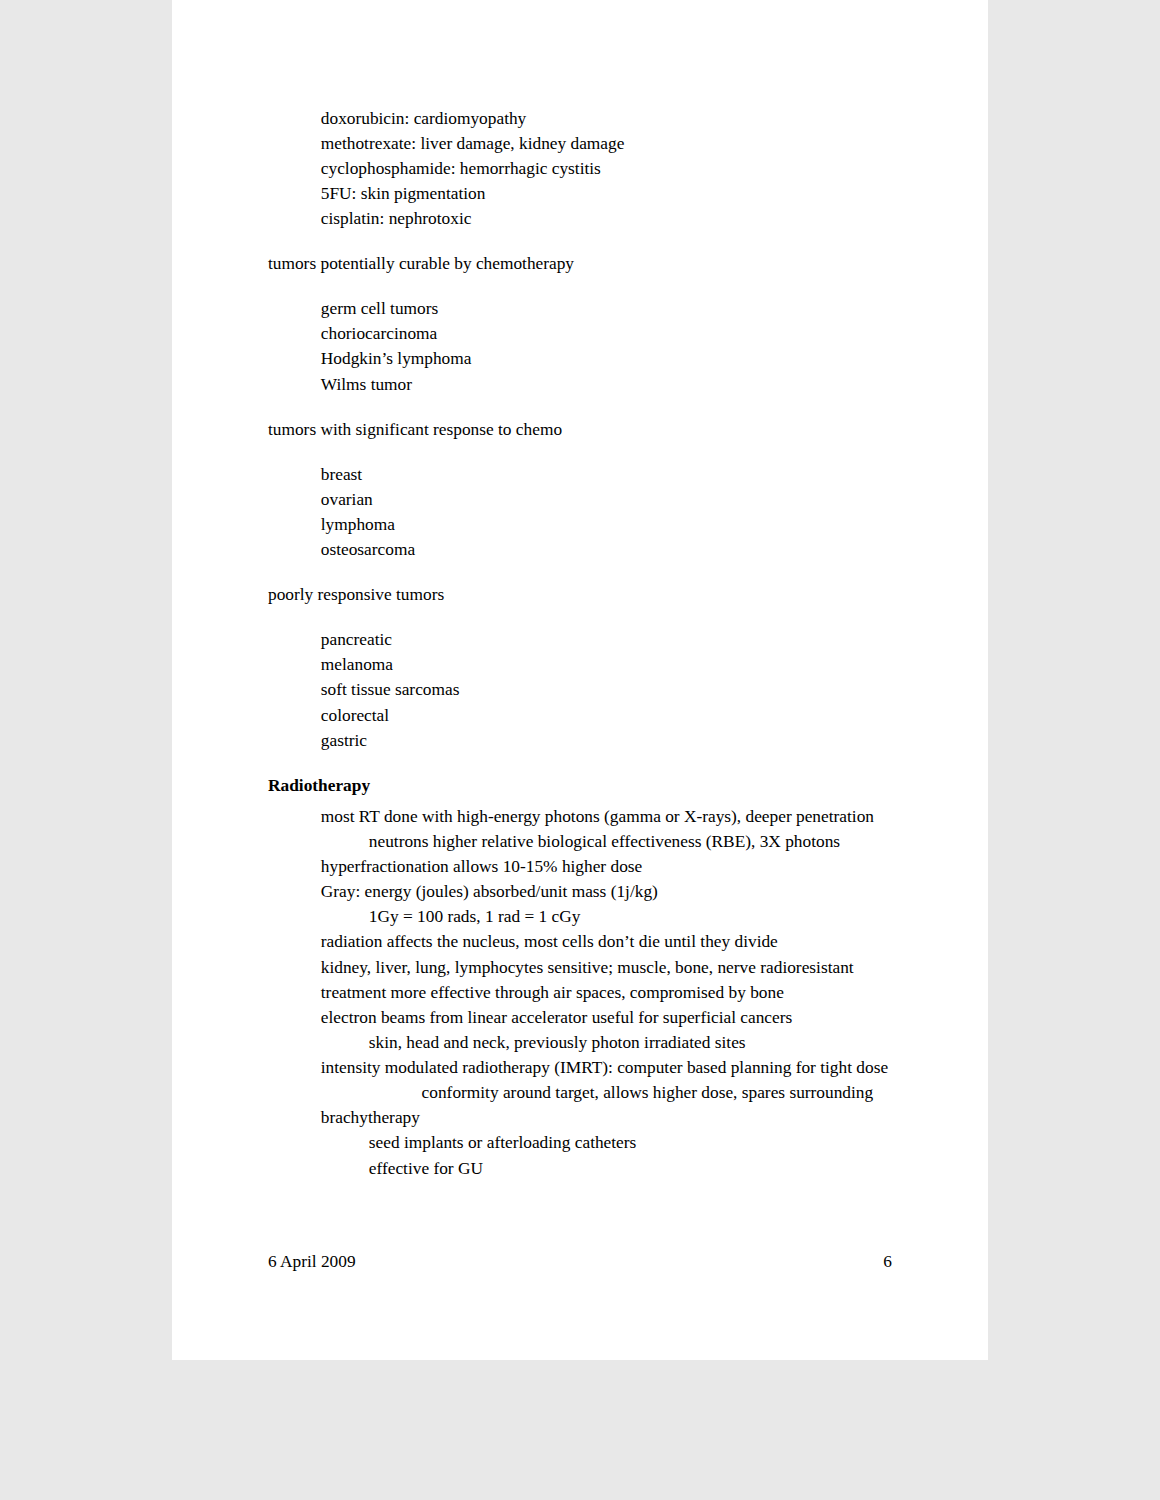doxorubicin: cardiomyopathy
methotrexate: liver damage, kidney damage
cyclophosphamide: hemorrhagic cystitis
5FU: skin pigmentation
cisplatin: nephrotoxic
tumors potentially curable by chemotherapy
germ cell tumors
choriocarcinoma
Hodgkin’s lymphoma
Wilms tumor
tumors with significant response to chemo
breast
ovarian
lymphoma
osteosarcoma
poorly responsive tumors
pancreatic
melanoma
soft tissue sarcomas
colorectal
gastric
Radiotherapy
most RT done with high-energy photons (gamma or X-rays), deeper penetration
neutrons higher relative biological effectiveness (RBE), 3X photons
hyperfractionation allows 10-15% higher dose
Gray: energy (joules) absorbed/unit mass (1j/kg)
1Gy = 100 rads, 1 rad = 1 cGy
radiation affects the nucleus, most cells don’t die until they divide
kidney, liver, lung, lymphocytes sensitive; muscle, bone, nerve radioresistant
treatment more effective through air spaces, compromised by bone
electron beams from linear accelerator useful for superficial cancers
skin, head and neck, previously photon irradiated sites
intensity modulated radiotherapy (IMRT): computer based planning for tight dose
conformity around target, allows higher dose, spares surrounding
brachytherapy
seed implants or afterloading catheters
effective for GU
6 April 2009 6